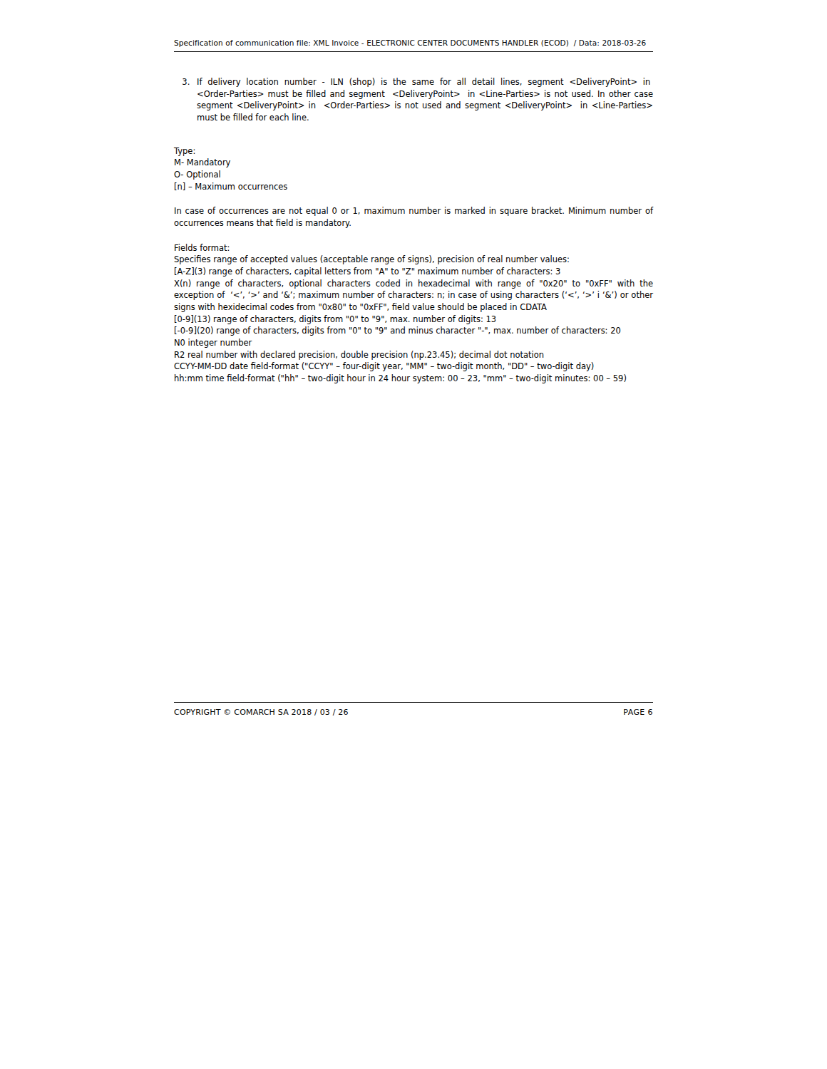Specification of communication file: XML Invoice - ELECTRONIC CENTER DOCUMENTS HANDLER (ECOD) / Data: 2018-03-26
If delivery location number - ILN (shop) is the same for all detail lines, segment <DeliveryPoint> in <Order-Parties> must be filled and segment <DeliveryPoint> in <Line-Parties> is not used. In other case segment <DeliveryPoint> in <Order-Parties> is not used and segment <DeliveryPoint> in <Line-Parties> must be filled for each line.
Type:
M- Mandatory
O- Optional
[n] – Maximum occurrences
In case of occurrences are not equal 0 or 1, maximum number is marked in square bracket. Minimum number of occurrences means that field is mandatory.
Fields format:
Specifies range of accepted values (acceptable range of signs), precision of real number values:
[A-Z](3) range of characters, capital letters from "A" to "Z" maximum number of characters: 3
X(n) range of characters, optional characters coded in hexadecimal with range of "0x20" to "0xFF" with the exception of ‘<’, ‘>’ and ‘&’; maximum number of characters: n; in case of using characters (‘<’, ‘>’ i ‘&’) or other signs with hexidecimal codes from "0x80" to "0xFF", field value should be placed in CDATA
[0-9](13) range of characters, digits from "0" to "9", max. number of digits: 13
[-0-9](20) range of characters, digits from "0" to "9" and minus character "-", max. number of characters: 20
N0 integer number
R2 real number with declared precision, double precision (np.23.45); decimal dot notation
CCYY-MM-DD date field-format ("CCYY" – four-digit year, "MM" – two-digit month, "DD" – two-digit day)
hh:mm time field-format ("hh" – two-digit hour in 24 hour system: 00 – 23, "mm" – two-digit minutes: 00 – 59)
COPYRIGHT © COMARCH SA 2018 / 03 / 26 PAGE 6